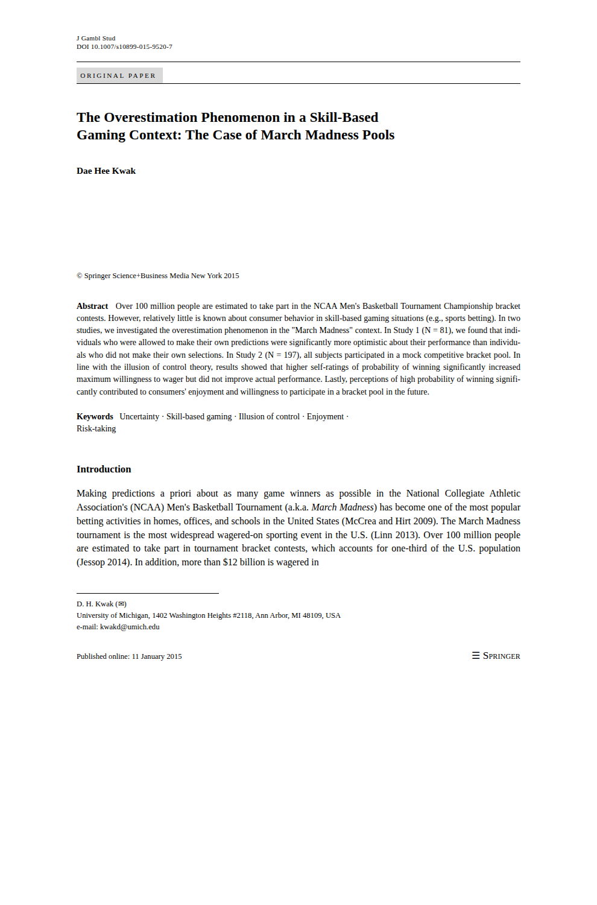J Gambl Stud
DOI 10.1007/s10899-015-9520-7
ORIGINAL PAPER
The Overestimation Phenomenon in a Skill-Based
Gaming Context: The Case of March Madness Pools
Dae Hee Kwak
© Springer Science+Business Media New York 2015
Abstract Over 100 million people are estimated to take part in the NCAA Men's Basketball Tournament Championship bracket contests. However, relatively little is known about consumer behavior in skill-based gaming situations (e.g., sports betting). In two studies, we investigated the overestimation phenomenon in the "March Madness" context. In Study 1 (N = 81), we found that individuals who were allowed to make their own predictions were significantly more optimistic about their performance than individuals who did not make their own selections. In Study 2 (N = 197), all subjects participated in a mock competitive bracket pool. In line with the illusion of control theory, results showed that higher self-ratings of probability of winning significantly increased maximum willingness to wager but did not improve actual performance. Lastly, perceptions of high probability of winning significantly contributed to consumers' enjoyment and willingness to participate in a bracket pool in the future.
Keywords Uncertainty · Skill-based gaming · Illusion of control · Enjoyment ·
Risk-taking
Introduction
Making predictions a priori about as many game winners as possible in the National Collegiate Athletic Association's (NCAA) Men's Basketball Tournament (a.k.a. March Madness) has become one of the most popular betting activities in homes, offices, and schools in the United States (McCrea and Hirt 2009). The March Madness tournament is the most widespread wagered-on sporting event in the U.S. (Linn 2013). Over 100 million people are estimated to take part in tournament bracket contests, which accounts for one-third of the U.S. population (Jessop 2014). In addition, more than $12 billion is wagered in
D. H. Kwak (✉)
University of Michigan, 1402 Washington Heights #2118, Ann Arbor, MI 48109, USA
e-mail: kwakd@umich.edu
Published online: 11 January 2015 ☰Springer